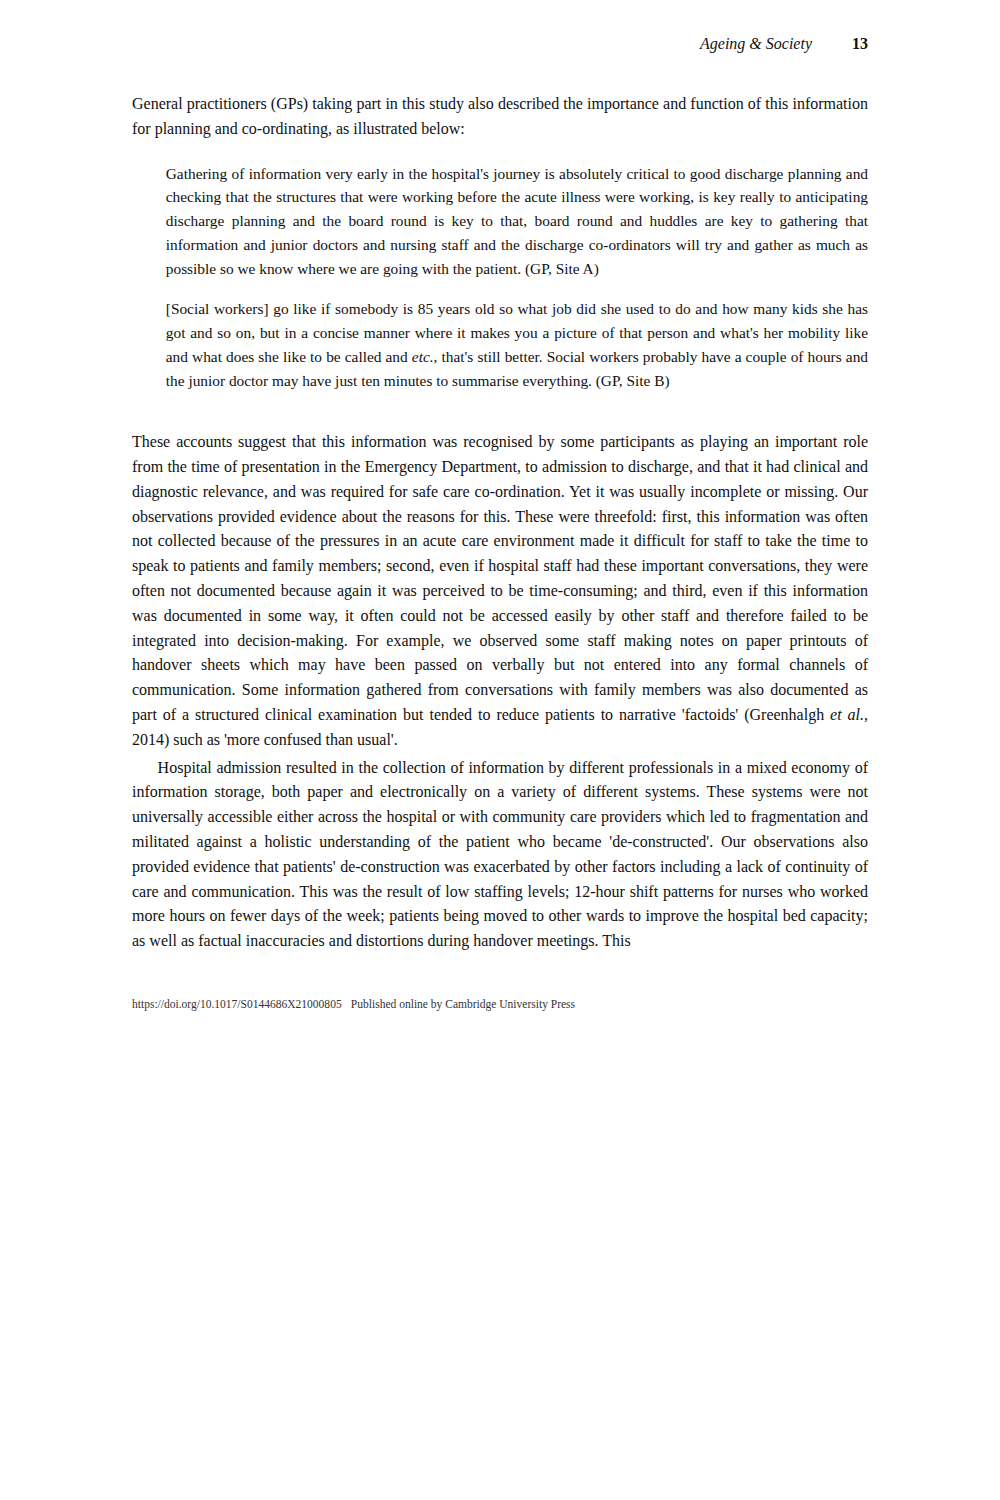Ageing & Society 13
General practitioners (GPs) taking part in this study also described the importance and function of this information for planning and co-ordinating, as illustrated below:
Gathering of information very early in the hospital's journey is absolutely critical to good discharge planning and checking that the structures that were working before the acute illness were working, is key really to anticipating discharge planning and the board round is key to that, board round and huddles are key to gathering that information and junior doctors and nursing staff and the discharge co-ordinators will try and gather as much as possible so we know where we are going with the patient. (GP, Site A)
[Social workers] go like if somebody is 85 years old so what job did she used to do and how many kids she has got and so on, but in a concise manner where it makes you a picture of that person and what's her mobility like and what does she like to be called and etc., that's still better. Social workers probably have a couple of hours and the junior doctor may have just ten minutes to summarise everything. (GP, Site B)
These accounts suggest that this information was recognised by some participants as playing an important role from the time of presentation in the Emergency Department, to admission to discharge, and that it had clinical and diagnostic relevance, and was required for safe care co-ordination. Yet it was usually incomplete or missing. Our observations provided evidence about the reasons for this. These were threefold: first, this information was often not collected because of the pressures in an acute care environment made it difficult for staff to take the time to speak to patients and family members; second, even if hospital staff had these important conversations, they were often not documented because again it was perceived to be time-consuming; and third, even if this information was documented in some way, it often could not be accessed easily by other staff and therefore failed to be integrated into decision-making. For example, we observed some staff making notes on paper printouts of handover sheets which may have been passed on verbally but not entered into any formal channels of communication. Some information gathered from conversations with family members was also documented as part of a structured clinical examination but tended to reduce patients to narrative 'factoids' (Greenhalgh et al., 2014) such as 'more confused than usual'.
Hospital admission resulted in the collection of information by different professionals in a mixed economy of information storage, both paper and electronically on a variety of different systems. These systems were not universally accessible either across the hospital or with community care providers which led to fragmentation and militated against a holistic understanding of the patient who became 'de-constructed'. Our observations also provided evidence that patients' de-construction was exacerbated by other factors including a lack of continuity of care and communication. This was the result of low staffing levels; 12-hour shift patterns for nurses who worked more hours on fewer days of the week; patients being moved to other wards to improve the hospital bed capacity; as well as factual inaccuracies and distortions during handover meetings. This
https://doi.org/10.1017/S0144686X21000805 Published online by Cambridge University Press